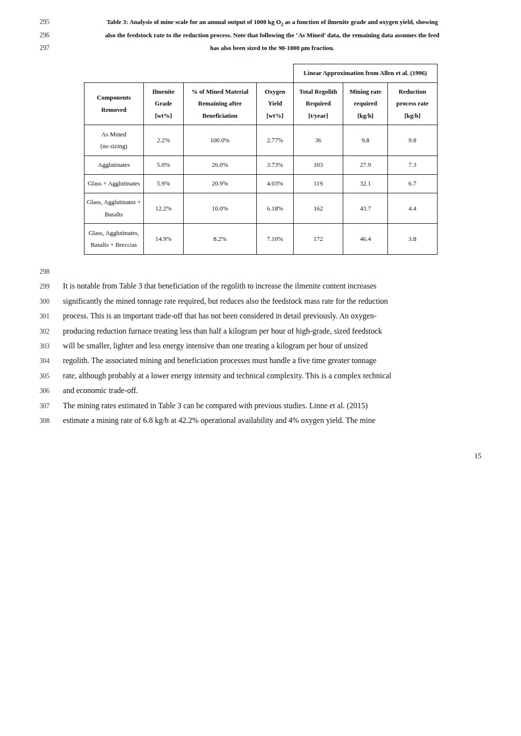295
Table 3: Analysis of mine scale for an annual output of 1000 kg O2 as a function of ilmenite grade and oxygen yield, showing
296
also the feedstock rate to the reduction process. Note that following the ‘As Mined’ data, the remaining data assumes the feed
297
has also been sized to the 90-1000 μm fraction.
| | Linear Approximation from Allen et al. (1996) |
| Components Removed | Ilmenite Grade [wt%] | % of Mined Material Remaining after Beneficiation | Oxygen Yield [wt%] | Total Regolith Required [t/year] | Mining rate required [kg/h] | Reduction process rate [kg/h] |
| As Mined (no sizing) | 2.2% | 100.0% | 2.77% | 36 | 9.8 | 9.8 |
| Agglutinates | 5.0% | 26.0% | 3.73% | 103 | 27.9 | 7.3 |
| Glass + Agglutinates | 5.9% | 20.9% | 4.03% | 119 | 32.1 | 6.7 |
| Glass, Agglutinates + Basalts | 12.2% | 10.0% | 6.18% | 162 | 43.7 | 4.4 |
| Glass, Agglutinates, Basalts + Breccias | 14.9% | 8.2% | 7.10% | 172 | 46.4 | 3.8 |
298
299
It is notable from Table 3 that beneficiation of the regolith to increase the ilmenite content increases
300
significantly the mined tonnage rate required, but reduces also the feedstock mass rate for the reduction
301
process. This is an important trade-off that has not been considered in detail previously. An oxygen-
302
producing reduction furnace treating less than half a kilogram per hour of high-grade, sized feedstock
303
will be smaller, lighter and less energy intensive than one treating a kilogram per hour of unsized
304
regolith. The associated mining and beneficiation processes must handle a five time greater tonnage
305
rate, although probably at a lower energy intensity and technical complexity. This is a complex technical
306
and economic trade-off.
307
The mining rates estimated in Table 3 can be compared with previous studies. Linne et al. (2015)
308
estimate a mining rate of 6.8 kg/h at 42.2% operational availability and 4% oxygen yield. The mine
15